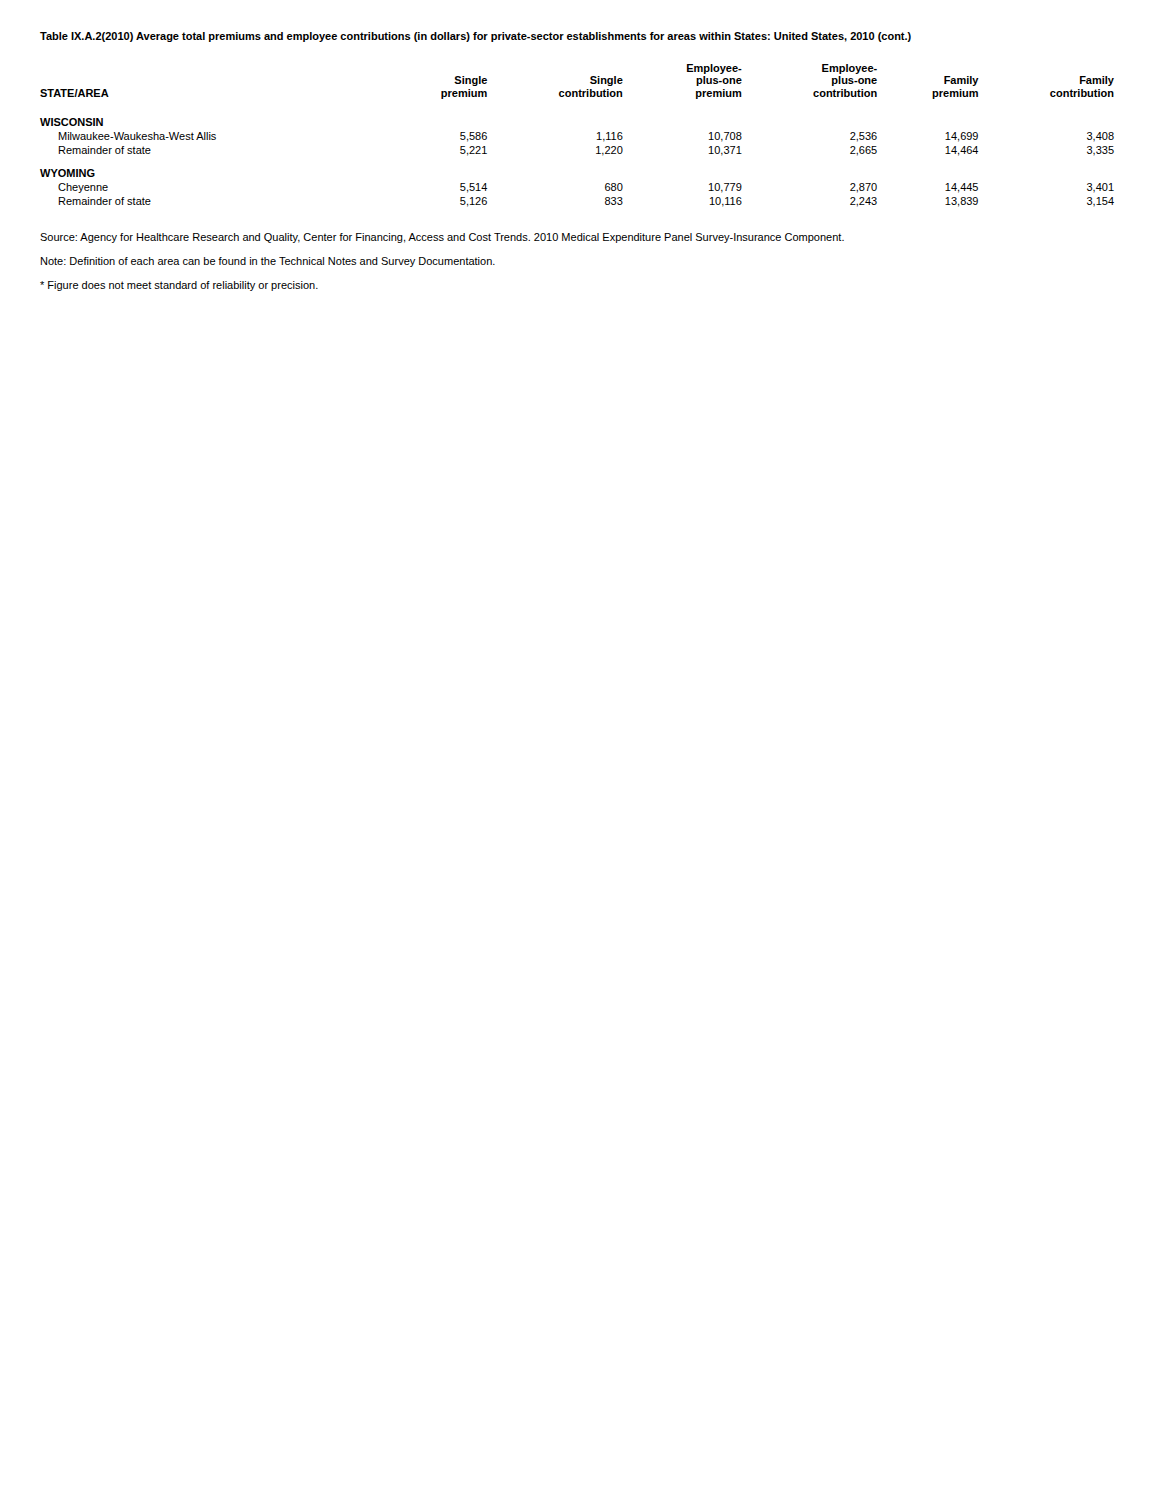Table IX.A.2(2010) Average total premiums and employee contributions (in dollars) for private-sector establishments for areas within States: United States, 2010 (cont.)
| STATE/AREA | Single premium | Single contribution | Employee- plus-one premium | Employee- plus-one contribution | Family premium | Family contribution |
| --- | --- | --- | --- | --- | --- | --- |
| WISCONSIN |
| Milwaukee-Waukesha-West Allis | 5,586 | 1,116 | 10,708 | 2,536 | 14,699 | 3,408 |
| Remainder of state | 5,221 | 1,220 | 10,371 | 2,665 | 14,464 | 3,335 |
| WYOMING |
| Cheyenne | 5,514 | 680 | 10,779 | 2,870 | 14,445 | 3,401 |
| Remainder of state | 5,126 | 833 | 10,116 | 2,243 | 13,839 | 3,154 |
Source: Agency for Healthcare Research and Quality, Center for Financing, Access and Cost Trends. 2010 Medical Expenditure Panel Survey-Insurance Component.
Note: Definition of each area can be found in the Technical Notes and Survey Documentation.
* Figure does not meet standard of reliability or precision.